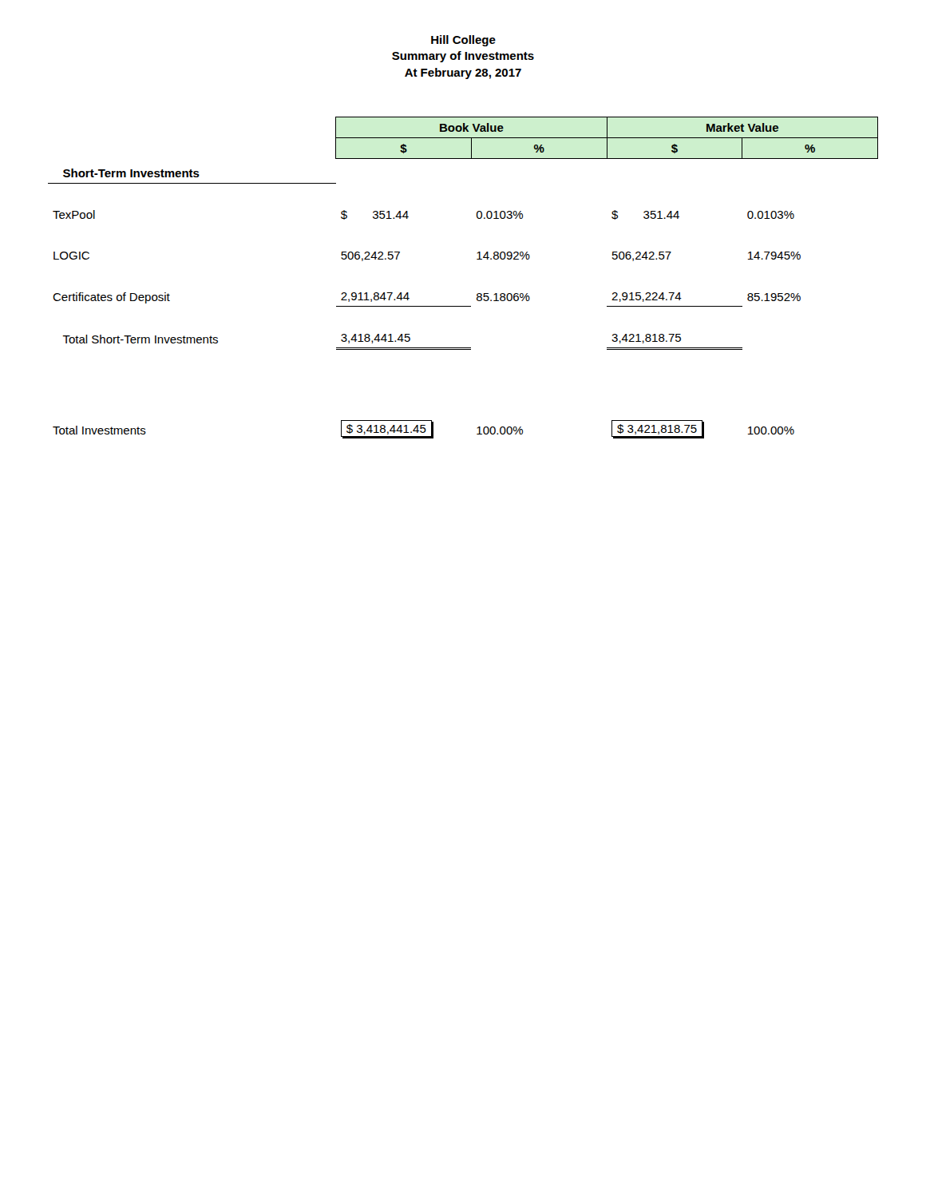Hill College
Summary of Investments
At February 28, 2017
| | Book Value | Market Value |
| | $ | % | $ | % |
| Short-Term Investments | | | | |
| TexPool | $ 351.44 | 0.0103% | $ 351.44 | 0.0103% |
| LOGIC | 506,242.57 | 14.8092% | 506,242.57 | 14.7945% |
| Certificates of Deposit | 2,911,847.44 | 85.1806% | 2,915,224.74 | 85.1952% |
| Total Short-Term Investments | 3,418,441.45 | | 3,421,818.75 | |
| Total Investments | $ 3,418,441.45 | 100.00% | $ 3,421,818.75 | 100.00% |